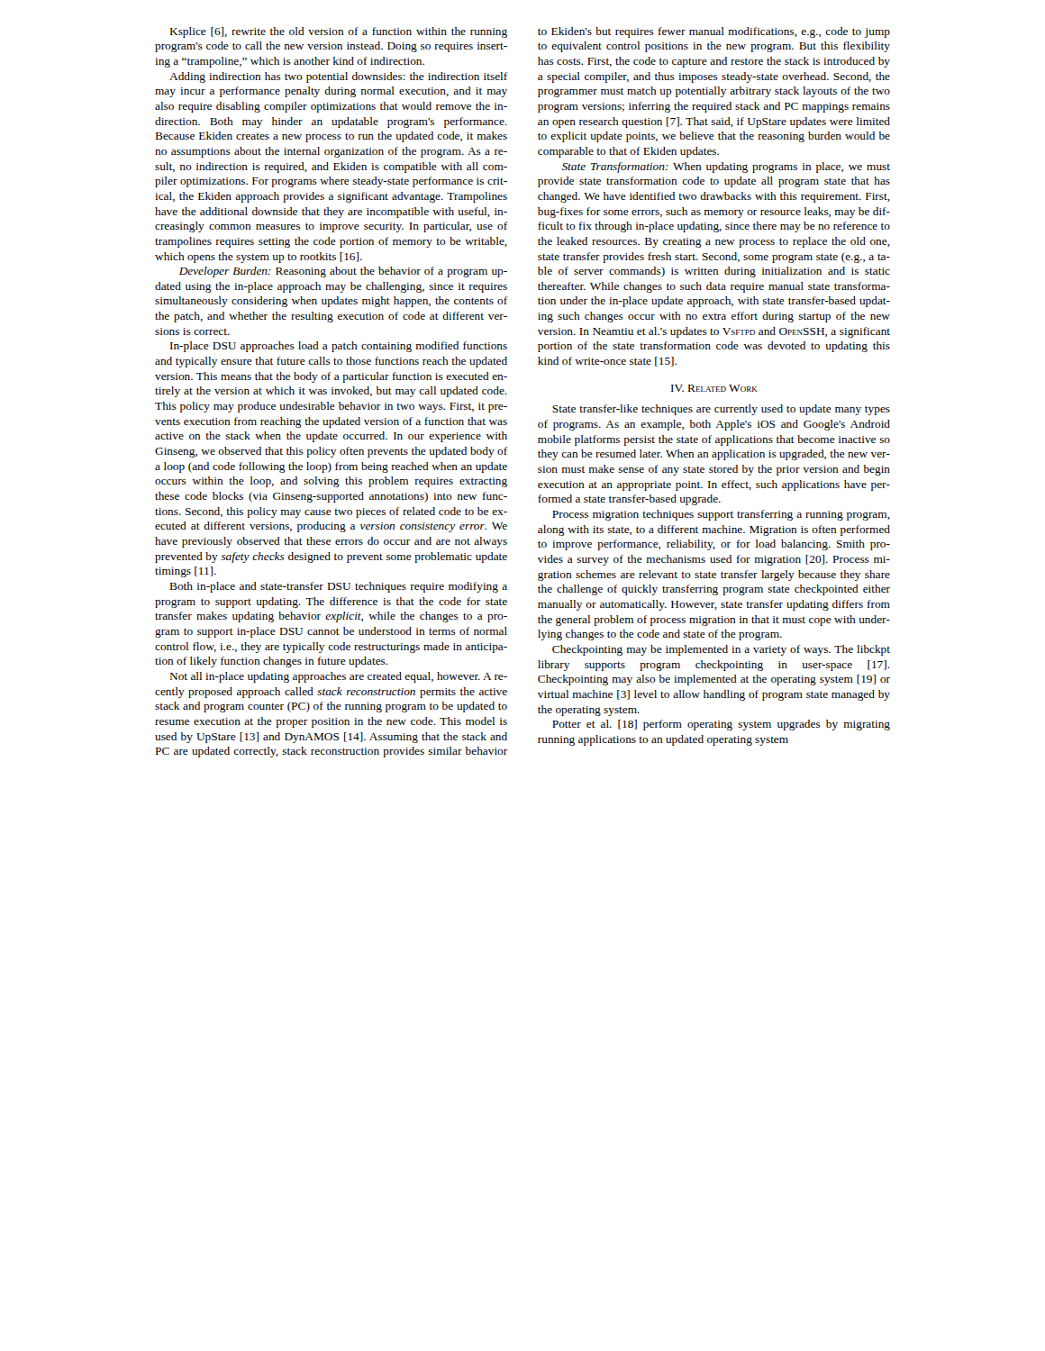Ksplice [6], rewrite the old version of a function within the running program's code to call the new version instead. Doing so requires inserting a “trampoline,” which is another kind of indirection.
Adding indirection has two potential downsides: the indirection itself may incur a performance penalty during normal execution, and it may also require disabling compiler optimizations that would remove the indirection. Both may hinder an updatable program's performance. Because Ekiden creates a new process to run the updated code, it makes no assumptions about the internal organization of the program. As a result, no indirection is required, and Ekiden is compatible with all compiler optimizations. For programs where steady-state performance is critical, the Ekiden approach provides a significant advantage. Trampolines have the additional downside that they are incompatible with useful, increasingly common measures to improve security. In particular, use of trampolines requires setting the code portion of memory to be writable, which opens the system up to rootkits [16].
Developer Burden: Reasoning about the behavior of a program updated using the in-place approach may be challenging, since it requires simultaneously considering when updates might happen, the contents of the patch, and whether the resulting execution of code at different versions is correct.
In-place DSU approaches load a patch containing modified functions and typically ensure that future calls to those functions reach the updated version. This means that the body of a particular function is executed entirely at the version at which it was invoked, but may call updated code. This policy may produce undesirable behavior in two ways. First, it prevents execution from reaching the updated version of a function that was active on the stack when the update occurred. In our experience with Ginseng, we observed that this policy often prevents the updated body of a loop (and code following the loop) from being reached when an update occurs within the loop, and solving this problem requires extracting these code blocks (via Ginseng-supported annotations) into new functions. Second, this policy may cause two pieces of related code to be executed at different versions, producing a version consistency error. We have previously observed that these errors do occur and are not always prevented by safety checks designed to prevent some problematic update timings [11].
Both in-place and state-transfer DSU techniques require modifying a program to support updating. The difference is that the code for state transfer makes updating behavior explicit, while the changes to a program to support in-place DSU cannot be understood in terms of normal control flow, i.e., they are typically code restructurings made in anticipation of likely function changes in future updates.
Not all in-place updating approaches are created equal, however. A recently proposed approach called stack reconstruction permits the active stack and program counter (PC) of the running program to be updated to resume execution at the proper position in the new code. This model is used by UpStare [13] and DynAMOS [14]. Assuming that the stack and PC are updated correctly, stack reconstruction provides similar behavior to Ekiden's but requires fewer manual modifications, e.g., code to jump to equivalent control positions in the new program. But this flexibility has costs. First, the code to capture and restore the stack is introduced by a special compiler, and thus imposes steady-state overhead. Second, the programmer must match up potentially arbitrary stack layouts of the two program versions; inferring the required stack and PC mappings remains an open research question [7]. That said, if UpStare updates were limited to explicit update points, we believe that the reasoning burden would be comparable to that of Ekiden updates.
State Transformation: When updating programs in place, we must provide state transformation code to update all program state that has changed. We have identified two drawbacks with this requirement. First, bug-fixes for some errors, such as memory or resource leaks, may be difficult to fix through in-place updating, since there may be no reference to the leaked resources. By creating a new process to replace the old one, state transfer provides fresh start. Second, some program state (e.g., a table of server commands) is written during initialization and is static thereafter. While changes to such data require manual state transformation under the in-place update approach, with state transfer-based updating such changes occur with no extra effort during startup of the new version. In Neamtiu et al.'s updates to Vsftpd and Open SSH, a significant portion of the state transformation code was devoted to updating this kind of write-once state [15].
IV. Related Work
State transfer-like techniques are currently used to update many types of programs. As an example, both Apple's iOS and Google's Android mobile platforms persist the state of applications that become inactive so they can be resumed later. When an application is upgraded, the new version must make sense of any state stored by the prior version and begin execution at an appropriate point. In effect, such applications have performed a state transfer-based upgrade.
Process migration techniques support transferring a running program, along with its state, to a different machine. Migration is often performed to improve performance, reliability, or for load balancing. Smith provides a survey of the mechanisms used for migration [20]. Process migration schemes are relevant to state transfer largely because they share the challenge of quickly transferring program state checkpointed either manually or automatically. However, state transfer updating differs from the general problem of process migration in that it must cope with underlying changes to the code and state of the program.
Checkpointing may be implemented in a variety of ways. The libckpt library supports program checkpointing in user-space [17]. Checkpointing may also be implemented at the operating system [19] or virtual machine [3] level to allow handling of program state managed by the operating system.
Potter et al. [18] perform operating system upgrades by migrating running applications to an updated operating system